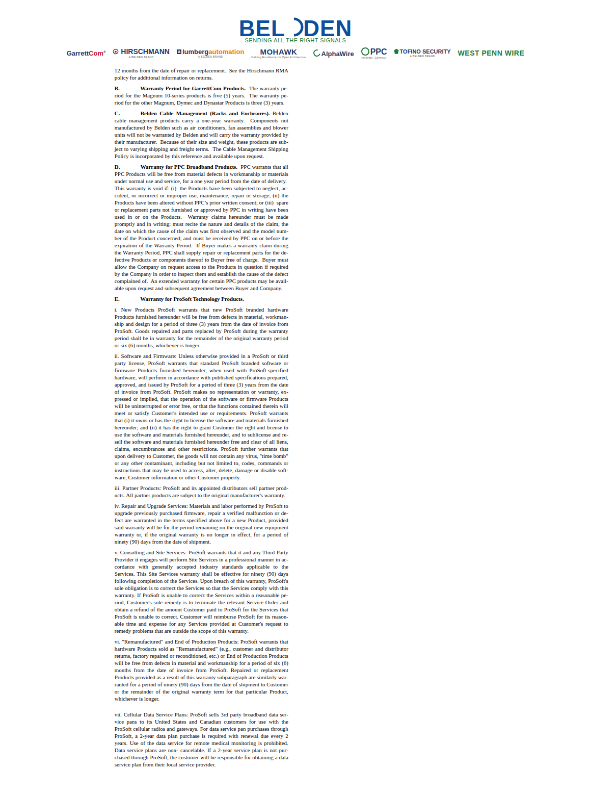BEL DEN
SENDING ALL THE RIGHT SIGNALS
GarrettCom® ⦿ HIRSCHMANN A BELDEN BRAND alumbergautomation A BELDEN BRAND MOHAWK Cabling Excellence for Open Architecture AlphaWire PPC Innovate. Connect. TOFINO SECURITY A BELDEN BRAND WEST PENN WIRE
12 months from the date of repair or replacement. See the Hirschmann RMA policy for additional information on returns.
B. Warranty Period for GarrettCom Products. The warranty period for the Magnum 10-series products is five (5) years. The warranty period for the other Magnum, Dymec and Dynastar Products is three (3) years.
C. Belden Cable Management (Racks and Enclosures). Belden cable management products carry a one-year warranty. Components not manufactured by Belden such as air conditioners, fan assemblies and blower units will not be warranted by Belden and will carry the warranty provided by their manufacturer. Because of their size and weight, these products are subject to varying shipping and freight terms. The Cable Management Shipping Policy is incorporated by this reference and available upon request.
D. Warranty for PPC Broadband Products. PPC warrants that all PPC Products will be free from material defects in workmanship or materials under normal use and service, for a one year period from the date of delivery. This warranty is void if: (i) the Products have been subjected to neglect, accident, or incorrect or improper use, maintenance, repair or storage; (ii) the Products have been altered without PPC’s prior written consent; or (iii) spare or replacement parts not furnished or approved by PPC in writing have been used in or on the Products. Warranty claims hereunder must be made promptly and in writing; must recite the nature and details of the claim, the date on which the cause of the claim was first observed and the model number of the Product concerned; and must be received by PPC on or before the expiration of the Warranty Period. If Buyer makes a warranty claim during the Warranty Period, PPC shall supply repair or replacement parts for the defective Products or components thereof to Buyer free of charge. Buyer must allow the Company on request access to the Products in question if required by the Company in order to inspect them and establish the cause of the defect complained of. An extended warranty for certain PPC products may be available upon request and subsequent agreement between Buyer and Company.
E. Warranty for ProSoft Technology Products.
i. New Products ProSoft warrants that new ProSoft branded hardware Products furnished hereunder will be free from defects in material, workmanship and design for a period of three (3) years from the date of invoice from ProSoft. Goods repaired and parts replaced by ProSoft during the warranty period shall be in warranty for the remainder of the original warranty period or six (6) months, whichever is longer.
ii. Software and Firmware: Unless otherwise provided in a ProSoft or third party license, ProSoft warrants that standard ProSoft branded software or firmware Products furnished hereunder, when used with ProSoft-specified hardware, will perform in accordance with published specifications prepared, approved, and issued by ProSoft for a period of three (3) years from the date of invoice from ProSoft. ProSoft makes no representation or warranty, expressed or implied, that the operation of the software or firmware Products will be uninterrupted or error free, or that the functions contained therein will meet or satisfy Customer's intended use or requirements. ProSoft warrants that (i) it owns or has the right to license the software and materials furnished hereunder; and (ii) it has the right to grant Customer the right and license to use the software and materials furnished hereunder, and to sublicense and resell the software and materials furnished hereunder free and clear of all liens, claims, encumbrances and other restrictions. ProSoft further warrants that upon delivery to Customer, the goods will not contain any virus, "time bomb" or any other contaminant, including but not limited to, codes, commands or instructions that may be used to access, alter, delete, damage or disable software, Customer information or other Customer property.
iii. Partner Products: ProSoft and its appointed distributors sell partner products. All partner products are subject to the original manufacturer's warranty.
iv. Repair and Upgrade Services: Materials and labor performed by ProSoft to upgrade previously purchased firmware, repair a verified malfunction or defect are warranted in the terms specified above for a new Product, provided said warranty will be for the period remaining on the original new equipment warranty or, if the original warranty is no longer in effect, for a period of ninety (90) days from the date of shipment.
v. Consulting and Site Services: ProSoft warrants that it and any Third Party Provider it engages will perform Site Services in a professional manner in accordance with generally accepted industry standards applicable to the Services. This Site Services warranty shall be effective for ninety (90) days following completion of the Services. Upon breach of this warranty, ProSoft's sole obligation is to correct the Services so that the Services comply with this warranty. If ProSoft is unable to correct the Services within a reasonable period, Customer's sole remedy is to terminate the relevant Service Order and obtain a refund of the amount Customer paid to ProSoft for the Services that ProSoft is unable to correct. Customer will reimburse ProSoft for its reasonable time and expense for any Services provided at Customer's request to remedy problems that are outside the scope of this warranty.
vi. "Remanufactured" and End of Production Products: ProSoft warrants that hardware Products sold as "Remanufactured" (e.g., customer and distributor returns, factory repaired or reconditioned, etc.) or End of Production Products will be free from defects in material and workmanship for a period of six (6) months from the date of invoice from ProSoft. Repaired or replacement Products provided as a result of this warranty subparagraph are similarly warranted for a period of ninety (90) days from the date of shipment to Customer or the remainder of the original warranty term for that particular Product, whichever is longer.
vii. Cellular Data Service Plans: ProSoft sells 3rd party broadband data service pans to its United States and Canadian customers for use with the ProSoft cellular radios and gateways. For data service pan purchases through ProSoft, a 2-year data plan purchase is required with renewal due every 2 years. Use of the data service for remote medical monitoring is prohibited. Data service plans are non- cancelable. If a 2-year service plan is not purchased through ProSoft, the customer will be responsible for obtaining a data service plan from their local service provider.